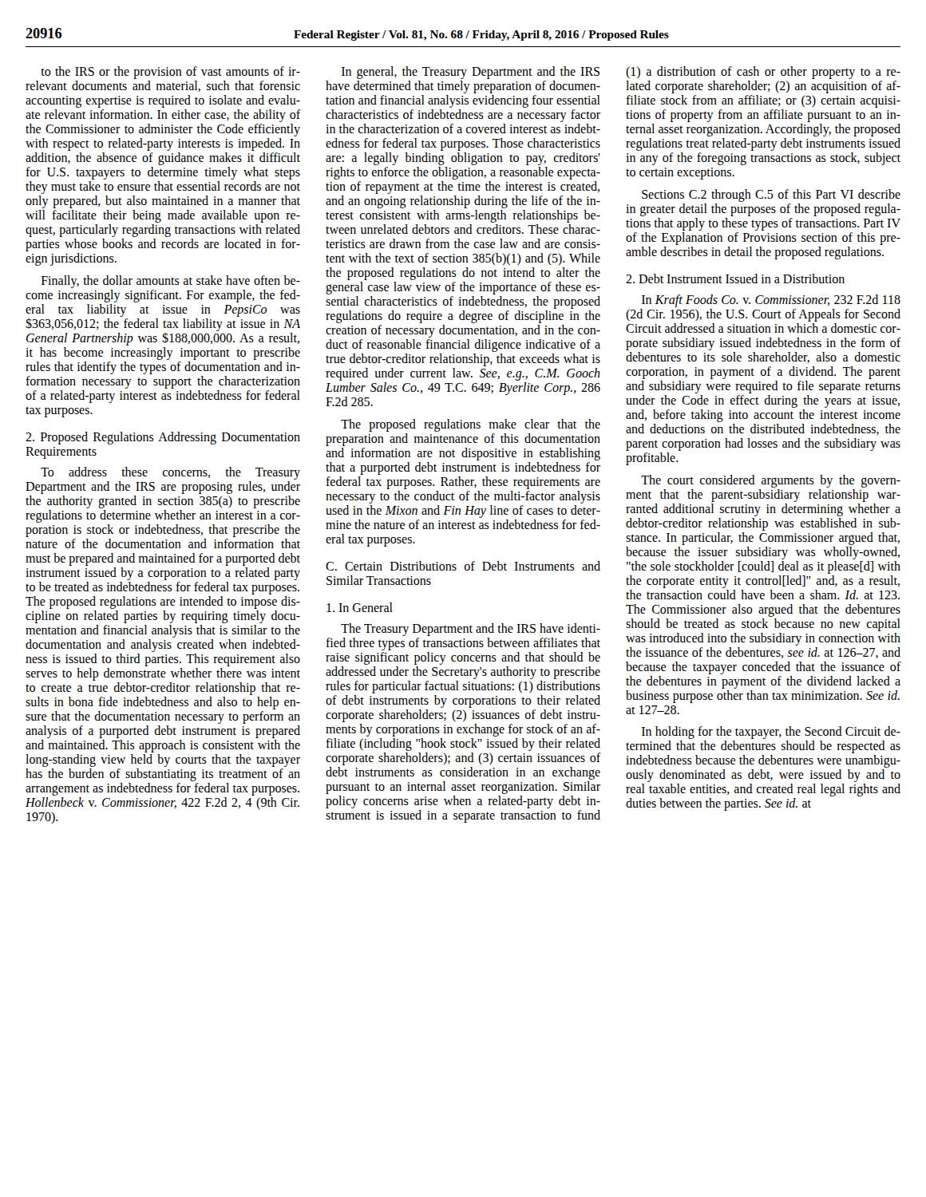20916 Federal Register / Vol. 81, No. 68 / Friday, April 8, 2016 / Proposed Rules
to the IRS or the provision of vast amounts of irrelevant documents and material, such that forensic accounting expertise is required to isolate and evaluate relevant information. In either case, the ability of the Commissioner to administer the Code efficiently with respect to related-party interests is impeded. In addition, the absence of guidance makes it difficult for U.S. taxpayers to determine timely what steps they must take to ensure that essential records are not only prepared, but also maintained in a manner that will facilitate their being made available upon request, particularly regarding transactions with related parties whose books and records are located in foreign jurisdictions.
Finally, the dollar amounts at stake have often become increasingly significant. For example, the federal tax liability at issue in PepsiCo was $363,056,012; the federal tax liability at issue in NA General Partnership was $188,000,000. As a result, it has become increasingly important to prescribe rules that identify the types of documentation and information necessary to support the characterization of a related-party interest as indebtedness for federal tax purposes.
2. Proposed Regulations Addressing Documentation Requirements
To address these concerns, the Treasury Department and the IRS are proposing rules, under the authority granted in section 385(a) to prescribe regulations to determine whether an interest in a corporation is stock or indebtedness, that prescribe the nature of the documentation and information that must be prepared and maintained for a purported debt instrument issued by a corporation to a related party to be treated as indebtedness for federal tax purposes. The proposed regulations are intended to impose discipline on related parties by requiring timely documentation and financial analysis that is similar to the documentation and analysis created when indebtedness is issued to third parties. This requirement also serves to help demonstrate whether there was intent to create a true debtor-creditor relationship that results in bona fide indebtedness and also to help ensure that the documentation necessary to perform an analysis of a purported debt instrument is prepared and maintained. This approach is consistent with the long-standing view held by courts that the taxpayer has the burden of substantiating its treatment of an arrangement as indebtedness for federal tax purposes. Hollenbeck v. Commissioner, 422 F.2d 2, 4 (9th Cir. 1970).
In general, the Treasury Department and the IRS have determined that timely preparation of documentation and financial analysis evidencing four essential characteristics of indebtedness are a necessary factor in the characterization of a covered interest as indebtedness for federal tax purposes. Those characteristics are: a legally binding obligation to pay, creditors' rights to enforce the obligation, a reasonable expectation of repayment at the time the interest is created, and an ongoing relationship during the life of the interest consistent with arms-length relationships between unrelated debtors and creditors. These characteristics are drawn from the case law and are consistent with the text of section 385(b)(1) and (5). While the proposed regulations do not intend to alter the general case law view of the importance of these essential characteristics of indebtedness, the proposed regulations do require a degree of discipline in the creation of necessary documentation, and in the conduct of reasonable financial diligence indicative of a true debtor-creditor relationship, that exceeds what is required under current law. See, e.g., C.M. Gooch Lumber Sales Co., 49 T.C. 649; Byerlite Corp., 286 F.2d 285.
The proposed regulations make clear that the preparation and maintenance of this documentation and information are not dispositive in establishing that a purported debt instrument is indebtedness for federal tax purposes. Rather, these requirements are necessary to the conduct of the multi-factor analysis used in the Mixon and Fin Hay line of cases to determine the nature of an interest as indebtedness for federal tax purposes.
C. Certain Distributions of Debt Instruments and Similar Transactions
1. In General
The Treasury Department and the IRS have identified three types of transactions between affiliates that raise significant policy concerns and that should be addressed under the Secretary's authority to prescribe rules for particular factual situations: (1) distributions of debt instruments by corporations to their related corporate shareholders; (2) issuances of debt instruments by corporations in exchange for stock of an affiliate (including "hook stock" issued by their related corporate shareholders); and (3) certain issuances of debt instruments as consideration in an exchange pursuant to an internal asset reorganization. Similar policy concerns arise when a related-party debt instrument is issued in a separate transaction to fund (1) a distribution of cash or other property to a related corporate shareholder; (2) an acquisition of affiliate stock from an affiliate; or (3) certain acquisitions of property from an affiliate pursuant to an internal asset reorganization. Accordingly, the proposed regulations treat related-party debt instruments issued in any of the foregoing transactions as stock, subject to certain exceptions.
Sections C.2 through C.5 of this Part VI describe in greater detail the purposes of the proposed regulations that apply to these types of transactions. Part IV of the Explanation of Provisions section of this preamble describes in detail the proposed regulations.
2. Debt Instrument Issued in a Distribution
In Kraft Foods Co. v. Commissioner, 232 F.2d 118 (2d Cir. 1956), the U.S. Court of Appeals for Second Circuit addressed a situation in which a domestic corporate subsidiary issued indebtedness in the form of debentures to its sole shareholder, also a domestic corporation, in payment of a dividend. The parent and subsidiary were required to file separate returns under the Code in effect during the years at issue, and, before taking into account the interest income and deductions on the distributed indebtedness, the parent corporation had losses and the subsidiary was profitable.
The court considered arguments by the government that the parent-subsidiary relationship warranted additional scrutiny in determining whether a debtor-creditor relationship was established in substance. In particular, the Commissioner argued that, because the issuer subsidiary was wholly-owned, "the sole stockholder [could] deal as it please[d] with the corporate entity it control[led]" and, as a result, the transaction could have been a sham. Id. at 123. The Commissioner also argued that the debentures should be treated as stock because no new capital was introduced into the subsidiary in connection with the issuance of the debentures, see id. at 126–27, and because the taxpayer conceded that the issuance of the debentures in payment of the dividend lacked a business purpose other than tax minimization. See id. at 127–28.
In holding for the taxpayer, the Second Circuit determined that the debentures should be respected as indebtedness because the debentures were unambiguously denominated as debt, were issued by and to real taxable entities, and created real legal rights and duties between the parties. See id. at